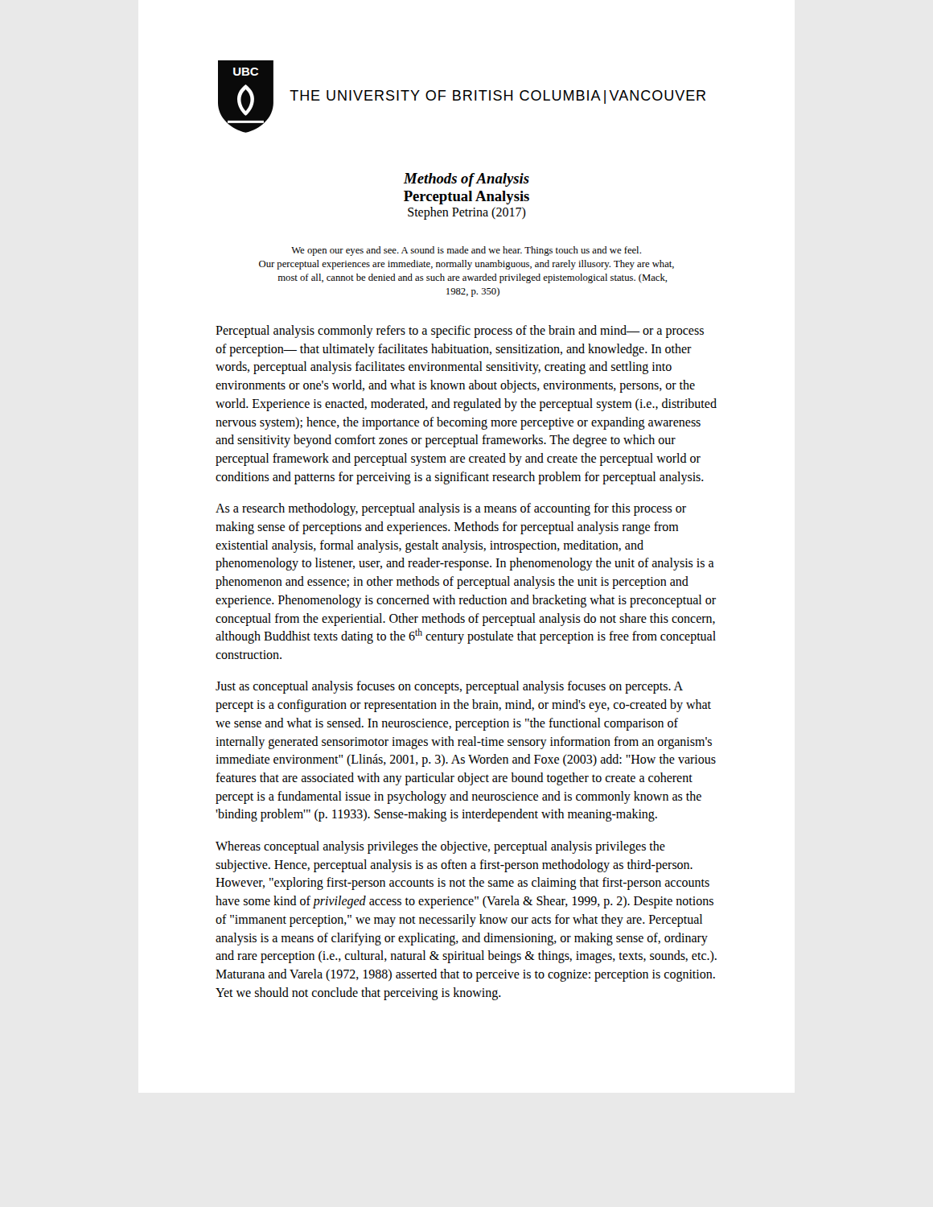UBC
THE UNIVERSITY OF BRITISH COLUMBIA|VANCOUVER
Methods of Analysis
Perceptual Analysis
Stephen Petrina (2017)
We open our eyes and see. A sound is made and we hear. Things touch us and we feel.
Our perceptual experiences are immediate, normally unambiguous, and rarely illusory. They are what, most of all, cannot be denied and as such are awarded privileged epistemological status. (Mack, 1982, p. 350)
Perceptual analysis commonly refers to a specific process of the brain and mind— or a process of perception— that ultimately facilitates habituation, sensitization, and knowledge. In other words, perceptual analysis facilitates environmental sensitivity, creating and settling into environments or one's world, and what is known about objects, environments, persons, or the world. Experience is enacted, moderated, and regulated by the perceptual system (i.e., distributed nervous system); hence, the importance of becoming more perceptive or expanding awareness and sensitivity beyond comfort zones or perceptual frameworks. The degree to which our perceptual framework and perceptual system are created by and create the perceptual world or conditions and patterns for perceiving is a significant research problem for perceptual analysis.
As a research methodology, perceptual analysis is a means of accounting for this process or making sense of perceptions and experiences. Methods for perceptual analysis range from existential analysis, formal analysis, gestalt analysis, introspection, meditation, and phenomenology to listener, user, and reader-response. In phenomenology the unit of analysis is a phenomenon and essence; in other methods of perceptual analysis the unit is perception and experience. Phenomenology is concerned with reduction and bracketing what is preconceptual or conceptual from the experiential. Other methods of perceptual analysis do not share this concern, although Buddhist texts dating to the 6th century postulate that perception is free from conceptual construction.
Just as conceptual analysis focuses on concepts, perceptual analysis focuses on percepts. A percept is a configuration or representation in the brain, mind, or mind's eye, co-created by what we sense and what is sensed. In neuroscience, perception is "the functional comparison of internally generated sensorimotor images with real-time sensory information from an organism's immediate environment" (Llinás, 2001, p. 3). As Worden and Foxe (2003) add: "How the various features that are associated with any particular object are bound together to create a coherent percept is a fundamental issue in psychology and neuroscience and is commonly known as the 'binding problem'" (p. 11933). Sense-making is interdependent with meaning-making.
Whereas conceptual analysis privileges the objective, perceptual analysis privileges the subjective. Hence, perceptual analysis is as often a first-person methodology as third-person. However, "exploring first-person accounts is not the same as claiming that first-person accounts have some kind of privileged access to experience" (Varela & Shear, 1999, p. 2). Despite notions of "immanent perception," we may not necessarily know our acts for what they are. Perceptual analysis is a means of clarifying or explicating, and dimensioning, or making sense of, ordinary and rare perception (i.e., cultural, natural & spiritual beings & things, images, texts, sounds, etc.). Maturana and Varela (1972, 1988) asserted that to perceive is to cognize: perception is cognition. Yet we should not conclude that perceiving is knowing.